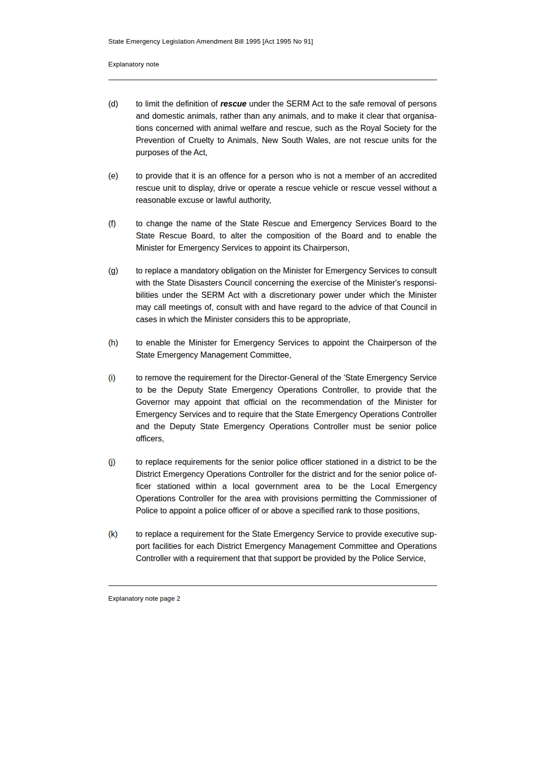State Emergency Legislation Amendment Bill 1995 [Act 1995 No 91]
Explanatory note
(d) to limit the definition of rescue under the SERM Act to the safe removal of persons and domestic animals, rather than any animals, and to make it clear that organisations concerned with animal welfare and rescue, such as the Royal Society for the Prevention of Cruelty to Animals, New South Wales, are not rescue units for the purposes of the Act,
(e) to provide that it is an offence for a person who is not a member of an accredited rescue unit to display, drive or operate a rescue vehicle or rescue vessel without a reasonable excuse or lawful authority,
(f) to change the name of the State Rescue and Emergency Services Board to the State Rescue Board, to alter the composition of the Board and to enable the Minister for Emergency Services to appoint its Chairperson,
(g) to replace a mandatory obligation on the Minister for Emergency Services to consult with the State Disasters Council concerning the exercise of the Minister's responsibilities under the SERM Act with a discretionary power under which the Minister may call meetings of, consult with and have regard to the advice of that Council in cases in which the Minister considers this to be appropriate,
(h) to enable the Minister for Emergency Services to appoint the Chairperson of the State Emergency Management Committee,
(i) to remove the requirement for the Director-General of the 'State Emergency Service to be the Deputy State Emergency Operations Controller, to provide that the Governor may appoint that official on the recommendation of the Minister for Emergency Services and to require that the State Emergency Operations Controller and the Deputy State Emergency Operations Controller must be senior police officers,
(j) to replace requirements for the senior police officer stationed in a district to be the District Emergency Operations Controller for the district and for the senior police officer stationed within a local government area to be the Local Emergency Operations Controller for the area with provisions permitting the Commissioner of Police to appoint a police officer of or above a specified rank to those positions,
(k) to replace a requirement for the State Emergency Service to provide executive support facilities for each District Emergency Management Committee and Operations Controller with a requirement that that support be provided by the Police Service,
Explanatory note page 2